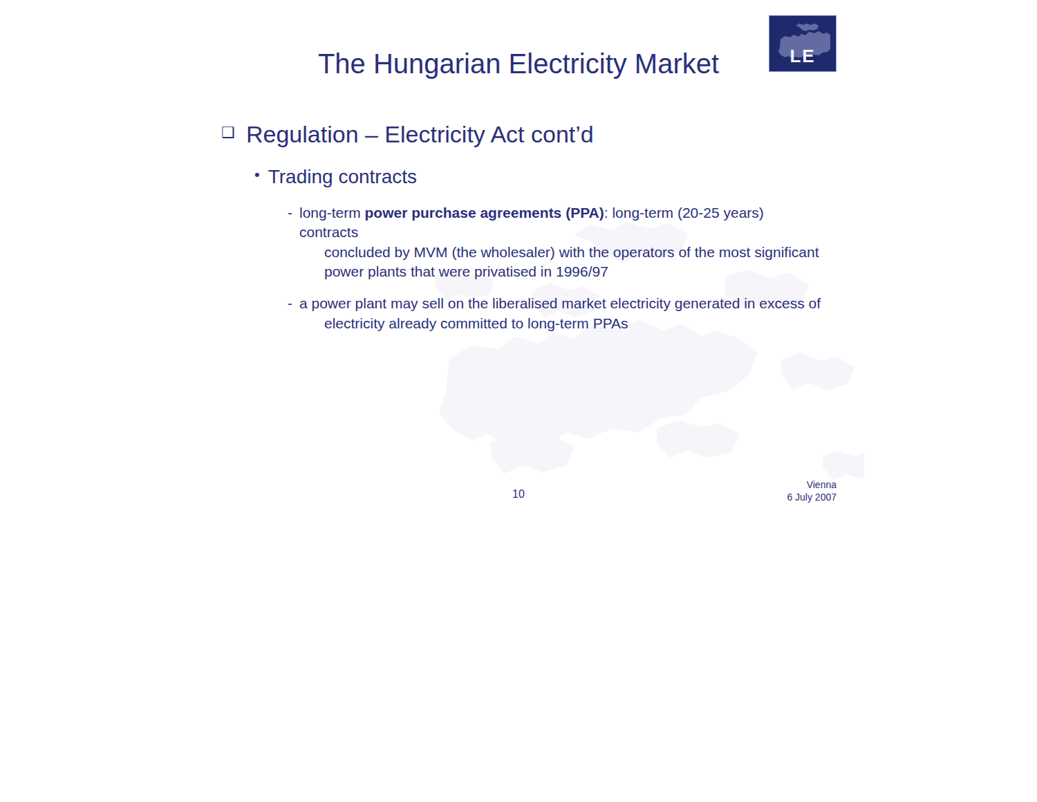LE
The Hungarian Electricity Market
❑ Regulation – Electricity Act cont’d
• Trading contracts
- long-term power purchase agreements (PPA): long-term (20-25 years) contracts concluded by MVM (the wholesaler) with the operators of the most significant power plants that were privatised in 1996/97
- a power plant may sell on the liberalised market electricity generated in excess of electricity already committed to long-term PPAs
10
Vienna
6 July 2007